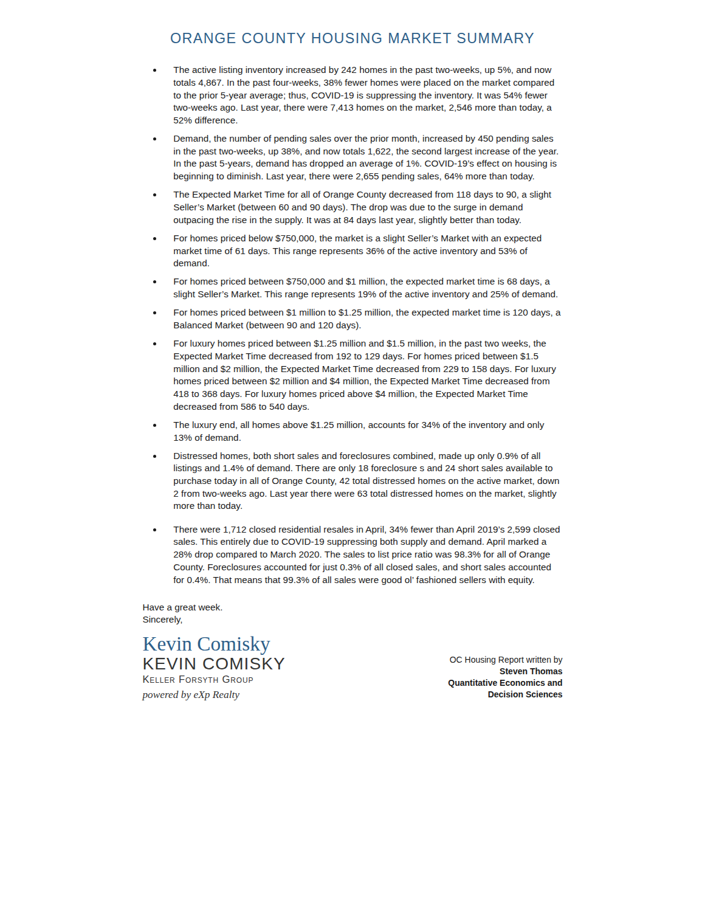Orange County Housing Market Summary
The active listing inventory increased by 242 homes in the past two-weeks, up 5%, and now totals 4,867. In the past four-weeks, 38% fewer homes were placed on the market compared to the prior 5-year average; thus, COVID-19 is suppressing the inventory. It was 54% fewer two-weeks ago. Last year, there were 7,413 homes on the market, 2,546 more than today, a 52% difference.
Demand, the number of pending sales over the prior month, increased by 450 pending sales in the past two-weeks, up 38%, and now totals 1,622, the second largest increase of the year. In the past 5-years, demand has dropped an average of 1%. COVID-19’s effect on housing is beginning to diminish. Last year, there were 2,655 pending sales, 64% more than today.
The Expected Market Time for all of Orange County decreased from 118 days to 90, a slight Seller’s Market (between 60 and 90 days). The drop was due to the surge in demand outpacing the rise in the supply. It was at 84 days last year, slightly better than today.
For homes priced below $750,000, the market is a slight Seller’s Market with an expected market time of 61 days. This range represents 36% of the active inventory and 53% of demand.
For homes priced between $750,000 and $1 million, the expected market time is 68 days, a slight Seller’s Market. This range represents 19% of the active inventory and 25% of demand.
For homes priced between $1 million to $1.25 million, the expected market time is 120 days, a Balanced Market (between 90 and 120 days).
For luxury homes priced between $1.25 million and $1.5 million, in the past two weeks, the Expected Market Time decreased from 192 to 129 days. For homes priced between $1.5 million and $2 million, the Expected Market Time decreased from 229 to 158 days. For luxury homes priced between $2 million and $4 million, the Expected Market Time decreased from 418 to 368 days. For luxury homes priced above $4 million, the Expected Market Time decreased from 586 to 540 days.
The luxury end, all homes above $1.25 million, accounts for 34% of the inventory and only 13% of demand.
Distressed homes, both short sales and foreclosures combined, made up only 0.9% of all listings and 1.4% of demand. There are only 18 foreclosure s and 24 short sales available to purchase today in all of Orange County, 42 total distressed homes on the active market, down 2 from two-weeks ago. Last year there were 63 total distressed homes on the market, slightly more than today.
There were 1,712 closed residential resales in April, 34% fewer than April 2019’s 2,599 closed sales. This entirely due to COVID-19 suppressing both supply and demand. April marked a 28% drop compared to March 2020. The sales to list price ratio was 98.3% for all of Orange County. Foreclosures accounted for just 0.3% of all closed sales, and short sales accounted for 0.4%. That means that 99.3% of all sales were good ol’ fashioned sellers with equity.
Have a great week.
Sincerely,
Kevin Comisky
KEVIN COMISKY
Keller Forsyth Group
powered by eXp Realty
OC Housing Report written by
Steven Thomas
Quantitative Economics and
Decision Sciences